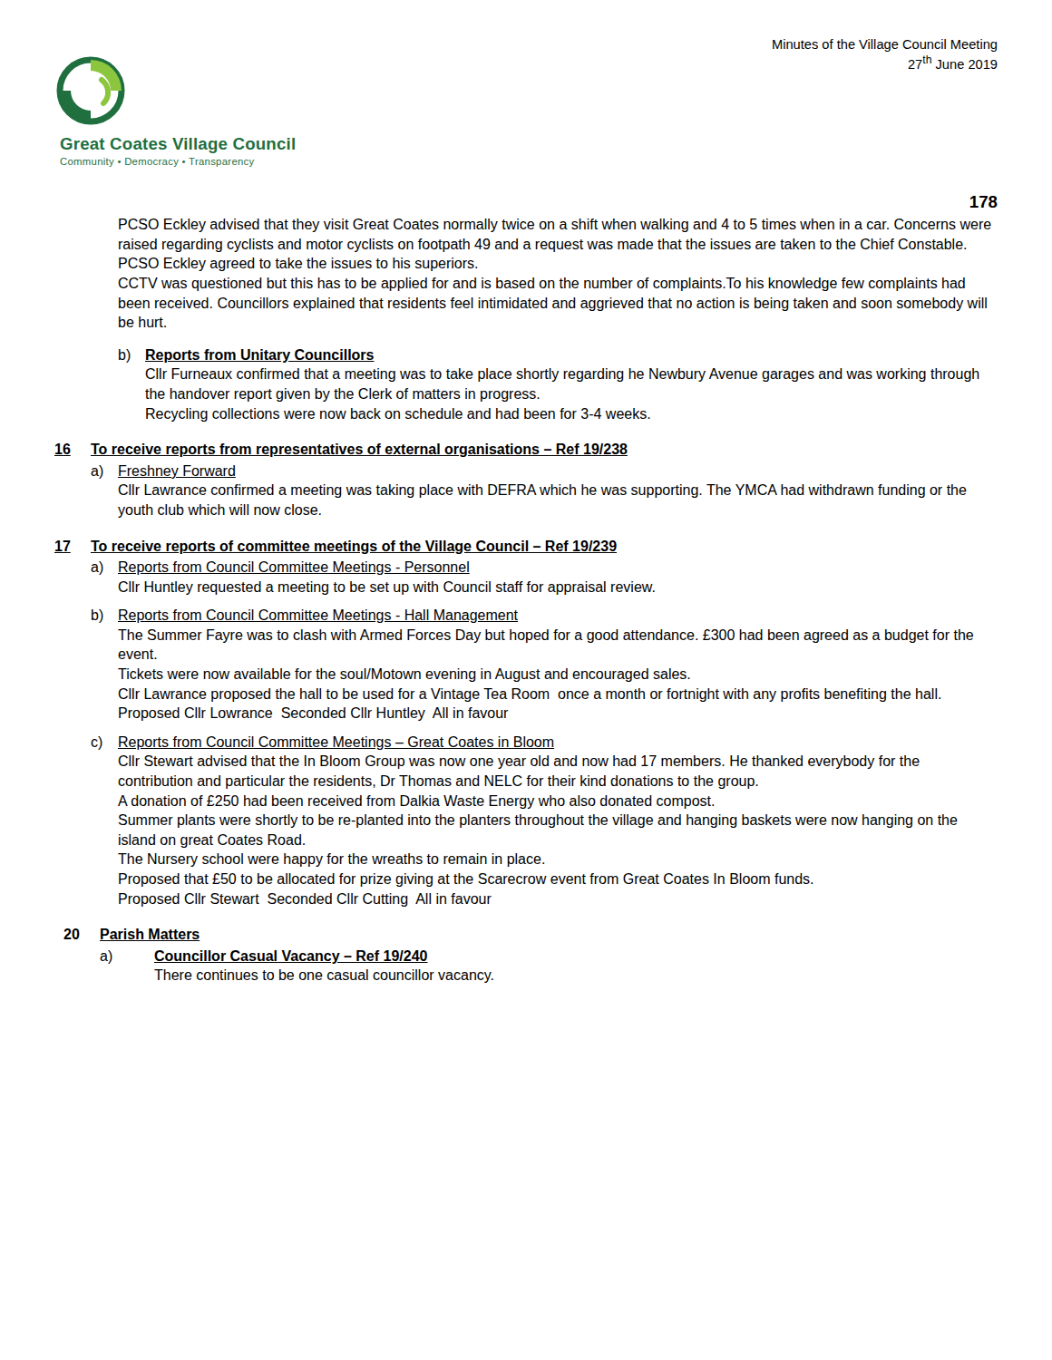Minutes of the Village Council Meeting
27th June 2019
Great Coates Village Council
Community • Democracy • Transparency
178
PCSO Eckley advised that they visit Great Coates normally twice on a shift when walking and 4 to 5 times when in a car. Concerns were raised regarding cyclists and motor cyclists on footpath 49 and a request was made that the issues are taken to the Chief Constable. PCSO Eckley agreed to take the issues to his superiors.
CCTV was questioned but this has to be applied for and is based on the number of complaints.To his knowledge few complaints had been received. Councillors explained that residents feel intimidated and aggrieved that no action is being taken and soon somebody will be hurt.
b)
Reports from Unitary Councillors
Cllr Furneaux confirmed that a meeting was to take place shortly regarding he Newbury Avenue garages and was working through the handover report given by the Clerk of matters in progress.
Recycling collections were now back on schedule and had been for 3-4 weeks.
16
To receive reports from representatives of external organisations – Ref 19/238
a)
Freshney Forward
Cllr Lawrance confirmed a meeting was taking place with DEFRA which he was supporting. The YMCA had withdrawn funding or the youth club which will now close.
17
To receive reports of committee meetings of the Village Council – Ref 19/239
a)
Reports from Council Committee Meetings - Personnel
Cllr Huntley requested a meeting to be set up with Council staff for appraisal review.
b)
Reports from Council Committee Meetings - Hall Management
The Summer Fayre was to clash with Armed Forces Day but hoped for a good attendance. £300 had been agreed as a budget for the event.
Tickets were now available for the soul/Motown evening in August and encouraged sales.
Cllr Lawrance proposed the hall to be used for a Vintage Tea Room once a month or fortnight with any profits benefiting the hall.
Proposed Cllr Lowrance Seconded Cllr Huntley All in favour
c)
Reports from Council Committee Meetings – Great Coates in Bloom
Cllr Stewart advised that the In Bloom Group was now one year old and now had 17 members. He thanked everybody for the contribution and particular the residents, Dr Thomas and NELC for their kind donations to the group.
A donation of £250 had been received from Dalkia Waste Energy who also donated compost.
Summer plants were shortly to be re-planted into the planters throughout the village and hanging baskets were now hanging on the island on great Coates Road.
The Nursery school were happy for the wreaths to remain in place.
Proposed that £50 to be allocated for prize giving at the Scarecrow event from Great Coates In Bloom funds.
Proposed Cllr Stewart Seconded Cllr Cutting All in favour
20
Parish Matters
a)
Councillor Casual Vacancy – Ref 19/240
There continues to be one casual councillor vacancy.